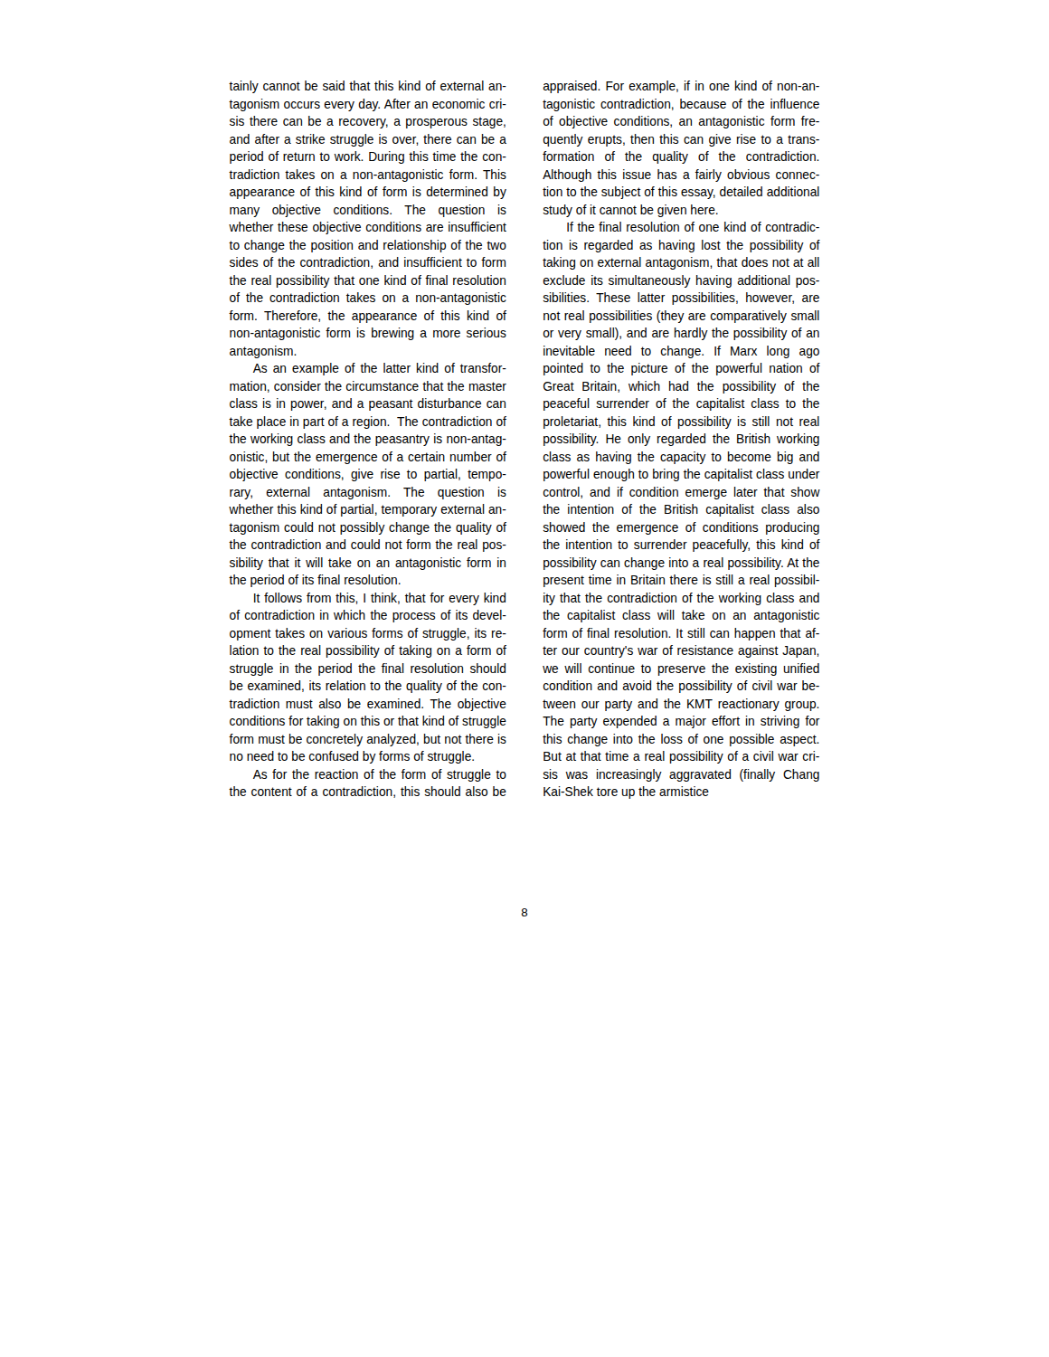tainly cannot be said that this kind of external antagonism occurs every day. After an economic crisis there can be a recovery, a prosperous stage, and after a strike struggle is over, there can be a period of return to work. During this time the contradiction takes on a non-antagonistic form. This appearance of this kind of form is determined by many objective conditions. The question is whether these objective conditions are insufficient to change the position and relationship of the two sides of the contradiction, and insufficient to form the real possibility that one kind of final resolution of the contradiction takes on a non-antagonistic form. Therefore, the appearance of this kind of non-antagonistic form is brewing a more serious antagonism.
As an example of the latter kind of transformation, consider the circumstance that the master class is in power, and a peasant disturbance can take place in part of a region. The contradiction of the working class and the peasantry is non-antagonistic, but the emergence of a certain number of objective conditions, give rise to partial, temporary, external antagonism. The question is whether this kind of partial, temporary external antagonism could not possibly change the quality of the contradiction and could not form the real possibility that it will take on an antagonistic form in the period of its final resolution.
It follows from this, I think, that for every kind of contradiction in which the process of its development takes on various forms of struggle, its relation to the real possibility of taking on a form of struggle in the period the final resolution should be examined, its relation to the quality of the contradiction must also be examined. The objective conditions for taking on this or that kind of struggle form must be concretely analyzed, but not there is no need to be confused by forms of struggle.
As for the reaction of the form of struggle to the content of a contradiction, this should also be appraised. For example, if in one kind of non-antagonistic contradiction, because of the influence of objective conditions, an antagonistic form frequently erupts, then this can give rise to a transformation of the quality of the contradiction. Although this issue has a fairly obvious connection to the subject of this essay, detailed additional study of it cannot be given here.
If the final resolution of one kind of contradiction is regarded as having lost the possibility of taking on external antagonism, that does not at all exclude its simultaneously having additional possibilities. These latter possibilities, however, are not real possibilities (they are comparatively small or very small), and are hardly the possibility of an inevitable need to change. If Marx long ago pointed to the picture of the powerful nation of Great Britain, which had the possibility of the peaceful surrender of the capitalist class to the proletariat, this kind of possibility is still not real possibility. He only regarded the British working class as having the capacity to become big and powerful enough to bring the capitalist class under control, and if condition emerge later that show the intention of the British capitalist class also showed the emergence of conditions producing the intention to surrender peacefully, this kind of possibility can change into a real possibility. At the present time in Britain there is still a real possibility that the contradiction of the working class and the capitalist class will take on an antagonistic form of final resolution. It still can happen that after our country's war of resistance against Japan, we will continue to preserve the existing unified condition and avoid the possibility of civil war between our party and the KMT reactionary group. The party expended a major effort in striving for this change into the loss of one possible aspect. But at that time a real possibility of a civil war crisis was increasingly aggravated (finally Chang Kai-Shek tore up the armistice
8